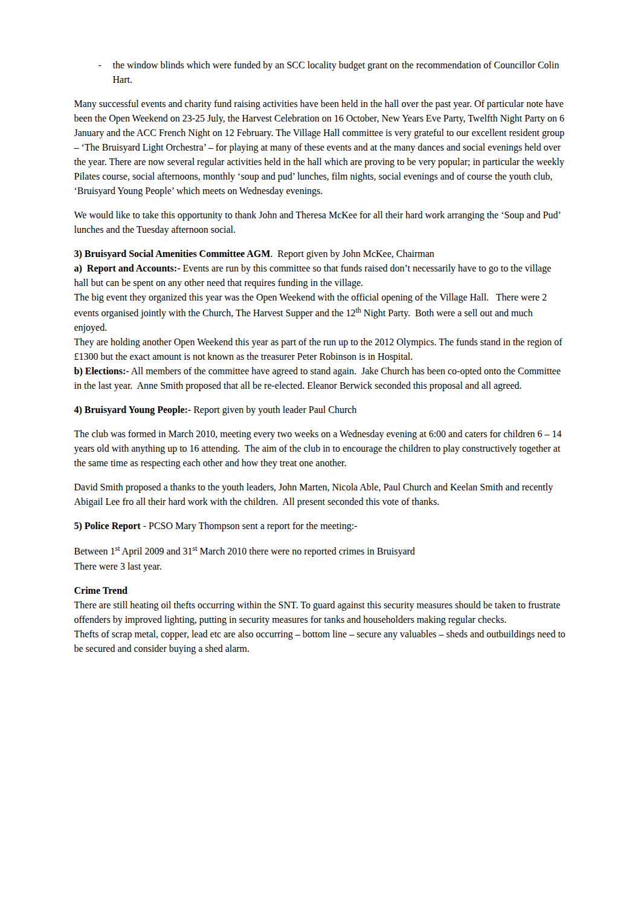the window blinds which were funded by an SCC locality budget grant on the recommendation of Councillor Colin Hart.
Many successful events and charity fund raising activities have been held in the hall over the past year. Of particular note have been the Open Weekend on 23-25 July, the Harvest Celebration on 16 October, New Years Eve Party, Twelfth Night Party on 6 January and the ACC French Night on 12 February. The Village Hall committee is very grateful to our excellent resident group – ‘The Bruisyard Light Orchestra’ – for playing at many of these events and at the many dances and social evenings held over the year. There are now several regular activities held in the hall which are proving to be very popular; in particular the weekly Pilates course, social afternoons, monthly ‘soup and pud’ lunches, film nights, social evenings and of course the youth club, ‘Bruisyard Young People’ which meets on Wednesday evenings.
We would like to take this opportunity to thank John and Theresa McKee for all their hard work arranging the ‘Soup and Pud’ lunches and the Tuesday afternoon social.
3) Bruisyard Social Amenities Committee AGM. Report given by John McKee, Chairman
a) Report and Accounts:- Events are run by this committee so that funds raised don’t necessarily have to go to the village hall but can be spent on any other need that requires funding in the village.
The big event they organized this year was the Open Weekend with the official opening of the Village Hall. There were 2 events organised jointly with the Church, The Harvest Supper and the 12th Night Party. Both were a sell out and much enjoyed.
They are holding another Open Weekend this year as part of the run up to the 2012 Olympics. The funds stand in the region of £1300 but the exact amount is not known as the treasurer Peter Robinson is in Hospital.
b) Elections:- All members of the committee have agreed to stand again. Jake Church has been co-opted onto the Committee in the last year. Anne Smith proposed that all be re-elected. Eleanor Berwick seconded this proposal and all agreed.
4) Bruisyard Young People:- Report given by youth leader Paul Church
The club was formed in March 2010, meeting every two weeks on a Wednesday evening at 6:00 and caters for children 6 – 14 years old with anything up to 16 attending. The aim of the club in to encourage the children to play constructively together at the same time as respecting each other and how they treat one another.
David Smith proposed a thanks to the youth leaders, John Marten, Nicola Able, Paul Church and Keelan Smith and recently Abigail Lee fro all their hard work with the children. All present seconded this vote of thanks.
5) Police Report - PCSO Mary Thompson sent a report for the meeting:-
Between 1st April 2009 and 31st March 2010 there were no reported crimes in Bruisyard
There were 3 last year.
Crime Trend
There are still heating oil thefts occurring within the SNT. To guard against this security measures should be taken to frustrate offenders by improved lighting, putting in security measures for tanks and householders making regular checks.
Thefts of scrap metal, copper, lead etc are also occurring – bottom line – secure any valuables – sheds and outbuildings need to be secured and consider buying a shed alarm.